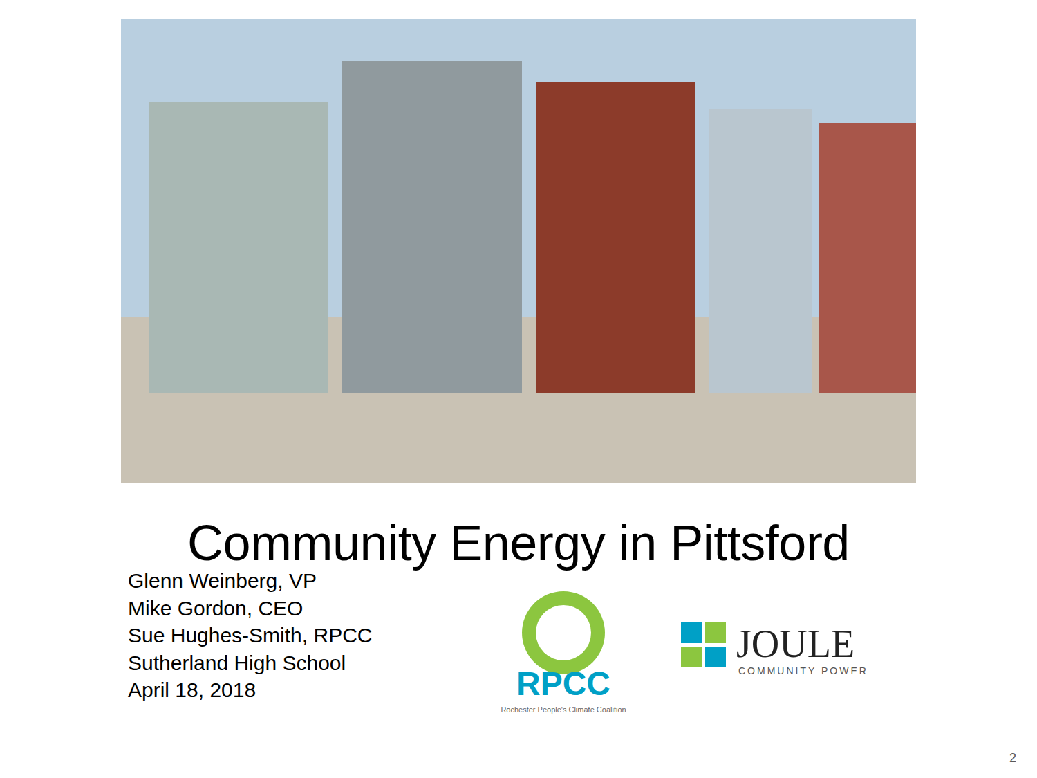Community Energy in Pittsford
Glenn Weinberg, VP
Mike Gordon, CEO
Sue Hughes-Smith, RPCC
Sutherland High School
April 18, 2018
2